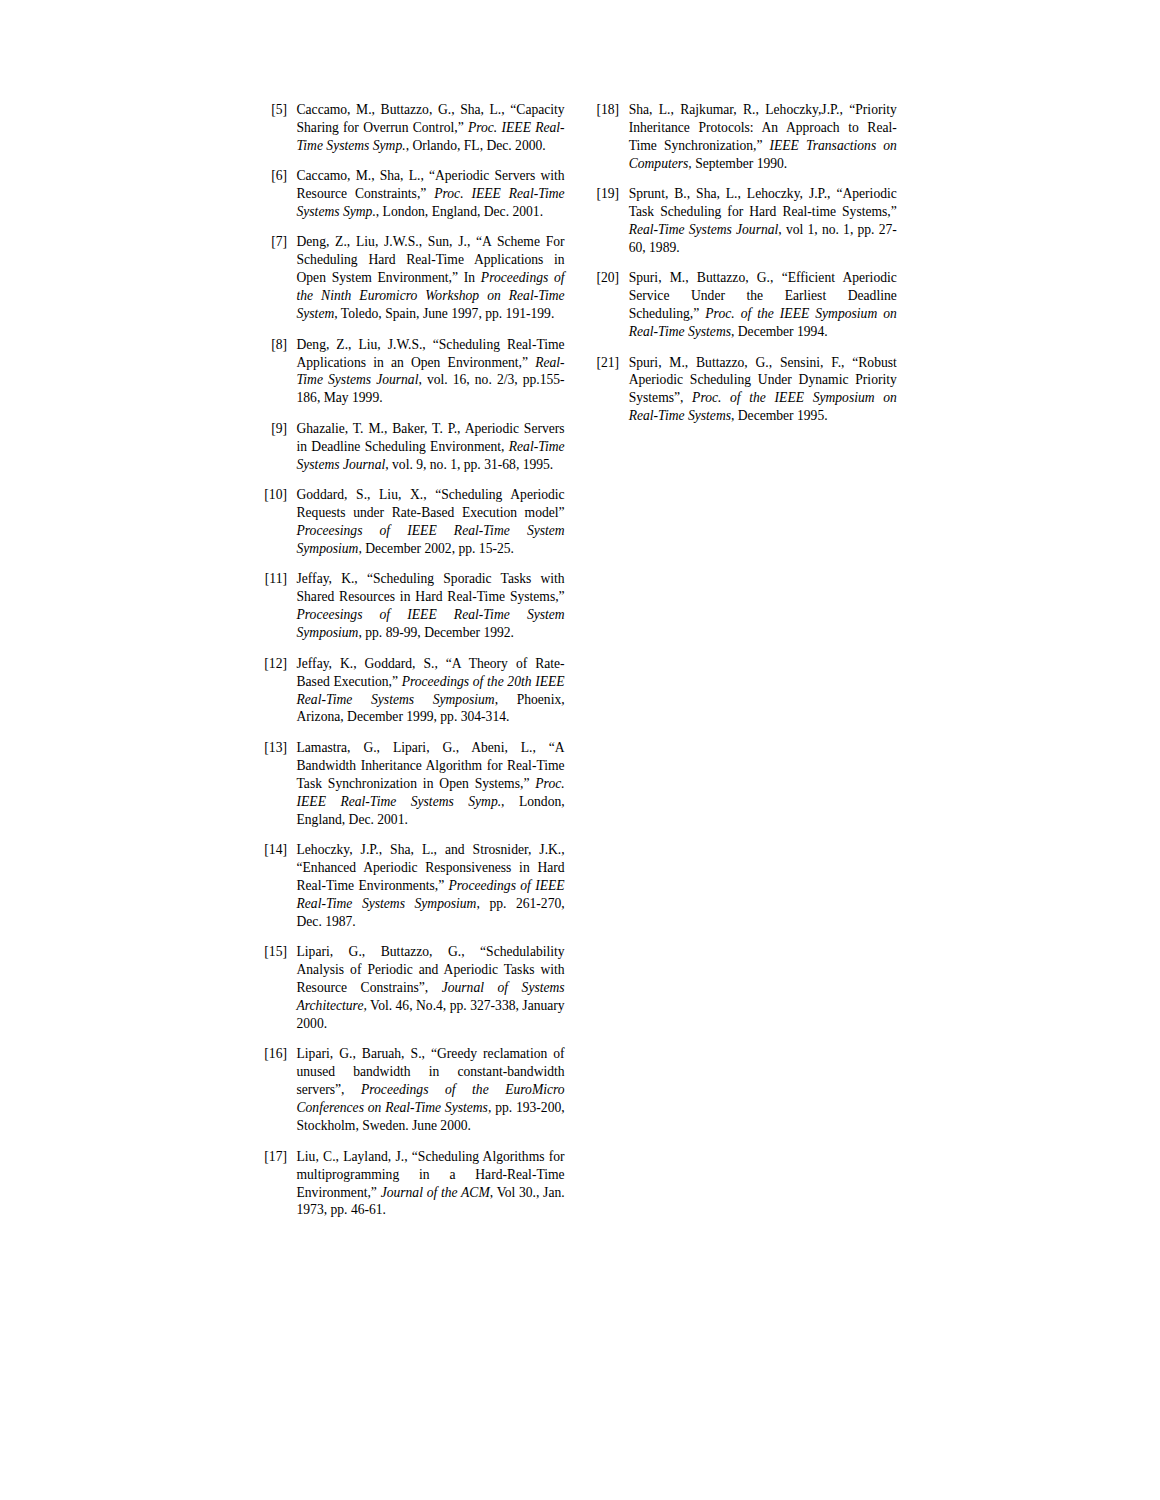[5] Caccamo, M., Buttazzo, G., Sha, L., “Capacity Sharing for Overrun Control,” Proc. IEEE Real-Time Systems Symp., Orlando, FL, Dec. 2000.
[6] Caccamo, M., Sha, L., “Aperiodic Servers with Resource Constraints,” Proc. IEEE Real-Time Systems Symp., London, England, Dec. 2001.
[7] Deng, Z., Liu, J.W.S., Sun, J., “A Scheme For Scheduling Hard Real-Time Applications in Open System Environment,” In Proceedings of the Ninth Euromicro Workshop on Real-Time System, Toledo, Spain, June 1997, pp. 191-199.
[8] Deng, Z., Liu, J.W.S., “Scheduling Real-Time Applications in an Open Environment,” Real-Time Systems Journal, vol. 16, no. 2/3, pp.155-186, May 1999.
[9] Ghazalie, T. M., Baker, T. P., Aperiodic Servers in Deadline Scheduling Environment, Real-Time Systems Journal, vol. 9, no. 1, pp. 31-68, 1995.
[10] Goddard, S., Liu, X., “Scheduling Aperiodic Requests under Rate-Based Execution model” Proceesings of IEEE Real-Time System Symposium, December 2002, pp. 15-25.
[11] Jeffay, K., “Scheduling Sporadic Tasks with Shared Resources in Hard Real-Time Systems,” Proceesings of IEEE Real-Time System Symposium, pp. 89-99, December 1992.
[12] Jeffay, K., Goddard, S., “A Theory of Rate-Based Execution,” Proceedings of the 20th IEEE Real-Time Systems Symposium, Phoenix, Arizona, December 1999, pp. 304-314.
[13] Lamastra, G., Lipari, G., Abeni, L., “A Bandwidth Inheritance Algorithm for Real-Time Task Synchronization in Open Systems,” Proc. IEEE Real-Time Systems Symp., London, England, Dec. 2001.
[14] Lehoczky, J.P., Sha, L., and Strosnider, J.K., “Enhanced Aperiodic Responsiveness in Hard Real-Time Environments,” Proceedings of IEEE Real-Time Systems Symposium, pp. 261-270, Dec. 1987.
[15] Lipari, G., Buttazzo, G., “Schedulability Analysis of Periodic and Aperiodic Tasks with Resource Constrains”, Journal of Systems Architecture, Vol. 46, No.4, pp. 327-338, January 2000.
[16] Lipari, G., Baruah, S., “Greedy reclamation of unused bandwidth in constant-bandwidth servers”, Proceedings of the EuroMicro Conferences on Real-Time Systems, pp. 193-200, Stockholm, Sweden. June 2000.
[17] Liu, C., Layland, J., “Scheduling Algorithms for multiprogramming in a Hard-Real-Time Environment,” Journal of the ACM, Vol 30., Jan. 1973, pp. 46-61.
[18] Sha, L., Rajkumar, R., Lehoczky,J.P., “Priority Inheritance Protocols: An Approach to Real-Time Synchronization,” IEEE Transactions on Computers, September 1990.
[19] Sprunt, B., Sha, L., Lehoczky, J.P., “Aperiodic Task Scheduling for Hard Real-time Systems,” Real-Time Systems Journal, vol 1, no. 1, pp. 27-60, 1989.
[20] Spuri, M., Buttazzo, G., “Efficient Aperiodic Service Under the Earliest Deadline Scheduling,” Proc. of the IEEE Symposium on Real-Time Systems, December 1994.
[21] Spuri, M., Buttazzo, G., Sensini, F., “Robust Aperiodic Scheduling Under Dynamic Priority Systems”, Proc. of the IEEE Symposium on Real-Time Systems, December 1995.